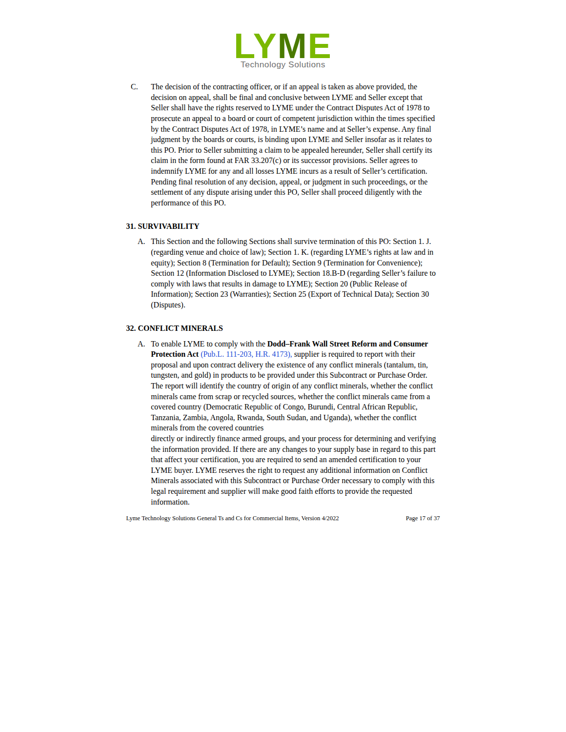LYME
Technology Solutions
The decision of the contracting officer, or if an appeal is taken as above provided, the decision on appeal, shall be final and conclusive between LYME and Seller except that Seller shall have the rights reserved to LYME under the Contract Disputes Act of 1978 to prosecute an appeal to a board or court of competent jurisdiction within the times specified by the Contract Disputes Act of 1978, in LYME’s name and at Seller’s expense. Any final judgment by the boards or courts, is binding upon LYME and Seller insofar as it relates to this PO. Prior to Seller submitting a claim to be appealed hereunder, Seller shall certify its claim in the form found at FAR 33.207(c) or its successor provisions. Seller agrees to indemnify LYME for any and all losses LYME incurs as a result of Seller’s certification. Pending final resolution of any decision, appeal, or judgment in such proceedings, or the settlement of any dispute arising under this PO, Seller shall proceed diligently with the performance of this PO.
31. SURVIVABILITY
This Section and the following Sections shall survive termination of this PO: Section 1. J. (regarding venue and choice of law); Section 1. K. (regarding LYME’s rights at law and in equity); Section 8 (Termination for Default); Section 9 (Termination for Convenience); Section 12 (Information Disclosed to LYME); Section 18.B-D (regarding Seller’s failure to comply with laws that results in damage to LYME); Section 20 (Public Release of Information); Section 23 (Warranties); Section 25 (Export of Technical Data); Section 30 (Disputes).
32. CONFLICT MINERALS
To enable LYME to comply with the Dodd–Frank Wall Street Reform and Consumer Protection Act (Pub.L. 111-203, H.R. 4173), supplier is required to report with their proposal and upon contract delivery the existence of any conflict minerals (tantalum, tin, tungsten, and gold) in products to be provided under this Subcontract or Purchase Order. The report will identify the country of origin of any conflict minerals, whether the conflict minerals came from scrap or recycled sources, whether the conflict minerals came from a covered country (Democratic Republic of Congo, Burundi, Central African Republic, Tanzania, Zambia, Angola, Rwanda, South Sudan, and Uganda), whether the conflict minerals from the covered countries
directly or indirectly finance armed groups, and your process for determining and verifying the information provided. If there are any changes to your supply base in regard to this part that affect your certification, you are required to send an amended certification to your LYME buyer. LYME reserves the right to request any additional information on Conflict Minerals associated with this Subcontract or Purchase Order necessary to comply with this legal requirement and supplier will make good faith efforts to provide the requested information.
Lyme Technology Solutions General Ts and Cs for Commercial Items, Version 4/2022 Page 17 of 37